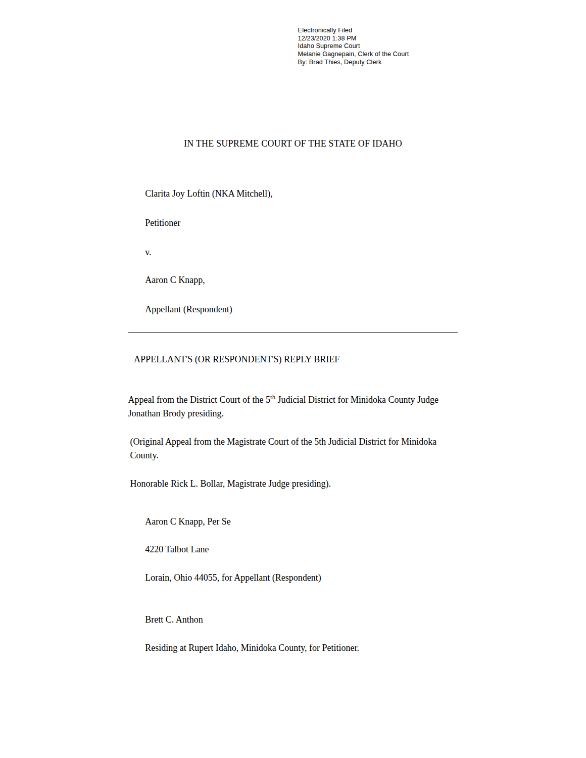Electronically Filed
12/23/2020 1:38 PM
Idaho Supreme Court
Melanie Gagnepain, Clerk of the Court
By: Brad Thies, Deputy Clerk
IN THE SUPREME COURT OF THE STATE OF IDAHO
Clarita Joy Loftin (NKA Mitchell),
Petitioner
v.
Aaron C Knapp,
Appellant (Respondent)
APPELLANT'S (OR RESPONDENT'S) REPLY BRIEF
Appeal from the District Court of the 5th Judicial District for Minidoka County Judge Jonathan Brody presiding.
(Original Appeal from the Magistrate Court of the 5th Judicial District for Minidoka County.
Honorable Rick L. Bollar, Magistrate Judge presiding).
Aaron C Knapp, Per Se
4220 Talbot Lane
Lorain, Ohio 44055, for Appellant (Respondent)
Brett C. Anthon
Residing at Rupert Idaho, Minidoka County, for Petitioner.